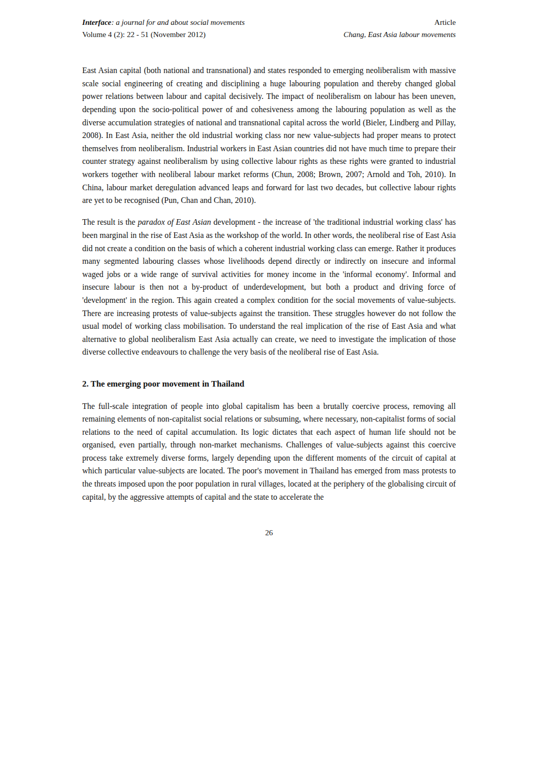Interface: a journal for and about social movements
Volume 4 (2): 22 - 51 (November 2012)
Article
Chang, East Asia labour movements
East Asian capital (both national and transnational) and states responded to emerging neoliberalism with massive scale social engineering of creating and disciplining a huge labouring population and thereby changed global power relations between labour and capital decisively. The impact of neoliberalism on labour has been uneven, depending upon the socio-political power of and cohesiveness among the labouring population as well as the diverse accumulation strategies of national and transnational capital across the world (Bieler, Lindberg and Pillay, 2008). In East Asia, neither the old industrial working class nor new value-subjects had proper means to protect themselves from neoliberalism. Industrial workers in East Asian countries did not have much time to prepare their counter strategy against neoliberalism by using collective labour rights as these rights were granted to industrial workers together with neoliberal labour market reforms (Chun, 2008; Brown, 2007; Arnold and Toh, 2010). In China, labour market deregulation advanced leaps and forward for last two decades, but collective labour rights are yet to be recognised (Pun, Chan and Chan, 2010).
The result is the paradox of East Asian development - the increase of 'the traditional industrial working class' has been marginal in the rise of East Asia as the workshop of the world. In other words, the neoliberal rise of East Asia did not create a condition on the basis of which a coherent industrial working class can emerge. Rather it produces many segmented labouring classes whose livelihoods depend directly or indirectly on insecure and informal waged jobs or a wide range of survival activities for money income in the 'informal economy'. Informal and insecure labour is then not a by-product of underdevelopment, but both a product and driving force of 'development' in the region. This again created a complex condition for the social movements of value-subjects. There are increasing protests of value-subjects against the transition. These struggles however do not follow the usual model of working class mobilisation. To understand the real implication of the rise of East Asia and what alternative to global neoliberalism East Asia actually can create, we need to investigate the implication of those diverse collective endeavours to challenge the very basis of the neoliberal rise of East Asia.
2. The emerging poor movement in Thailand
The full-scale integration of people into global capitalism has been a brutally coercive process, removing all remaining elements of non-capitalist social relations or subsuming, where necessary, non-capitalist forms of social relations to the need of capital accumulation. Its logic dictates that each aspect of human life should not be organised, even partially, through non-market mechanisms. Challenges of value-subjects against this coercive process take extremely diverse forms, largely depending upon the different moments of the circuit of capital at which particular value-subjects are located. The poor's movement in Thailand has emerged from mass protests to the threats imposed upon the poor population in rural villages, located at the periphery of the globalising circuit of capital, by the aggressive attempts of capital and the state to accelerate the
26